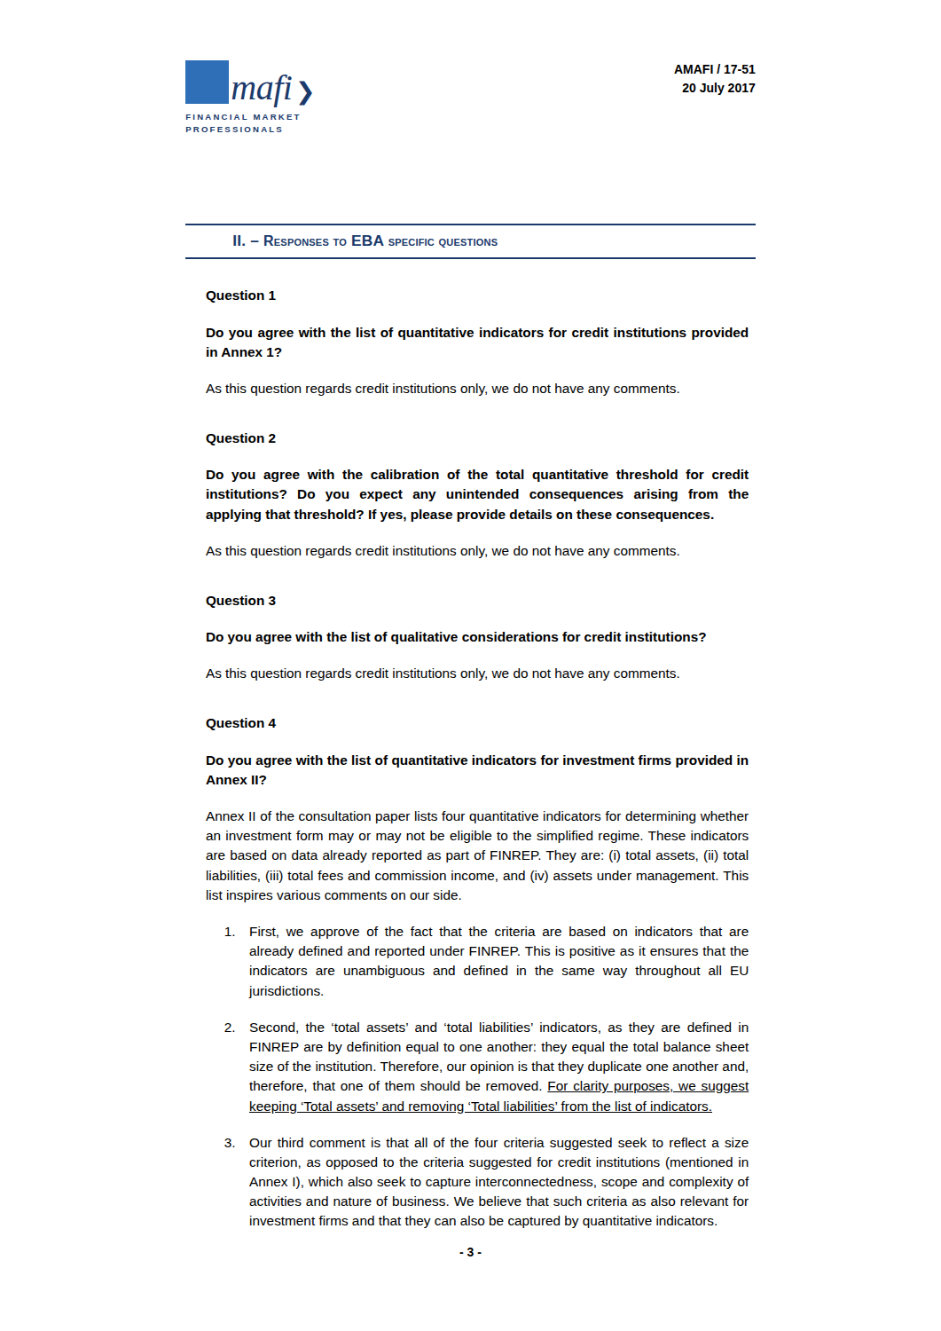mafi❯
FINANCIAL MARKET
PROFESSIONALS
AMAFI / 17-51
20 July 2017
II. – Responses to EBA specific questions
Question 1
Do you agree with the list of quantitative indicators for credit institutions provided in Annex 1?
As this question regards credit institutions only, we do not have any comments.
Question 2
Do you agree with the calibration of the total quantitative threshold for credit institutions? Do you expect any unintended consequences arising from the applying that threshold? If yes, please provide details on these consequences.
As this question regards credit institutions only, we do not have any comments.
Question 3
Do you agree with the list of qualitative considerations for credit institutions?
As this question regards credit institutions only, we do not have any comments.
Question 4
Do you agree with the list of quantitative indicators for investment firms provided in Annex II?
Annex II of the consultation paper lists four quantitative indicators for determining whether an investment form may or may not be eligible to the simplified regime. These indicators are based on data already reported as part of FINREP. They are: (i) total assets, (ii) total liabilities, (iii) total fees and commission income, and (iv) assets under management. This list inspires various comments on our side.
First, we approve of the fact that the criteria are based on indicators that are already defined and reported under FINREP. This is positive as it ensures that the indicators are unambiguous and defined in the same way throughout all EU jurisdictions.
Second, the ‘total assets’ and ‘total liabilities’ indicators, as they are defined in FINREP are by definition equal to one another: they equal the total balance sheet size of the institution. Therefore, our opinion is that they duplicate one another and, therefore, that one of them should be removed. For clarity purposes, we suggest keeping ‘Total assets’ and removing ‘Total liabilities’ from the list of indicators.
Our third comment is that all of the four criteria suggested seek to reflect a size criterion, as opposed to the criteria suggested for credit institutions (mentioned in Annex I), which also seek to capture interconnectedness, scope and complexity of activities and nature of business. We believe that such criteria as also relevant for investment firms and that they can also be captured by quantitative indicators.
- 3 -